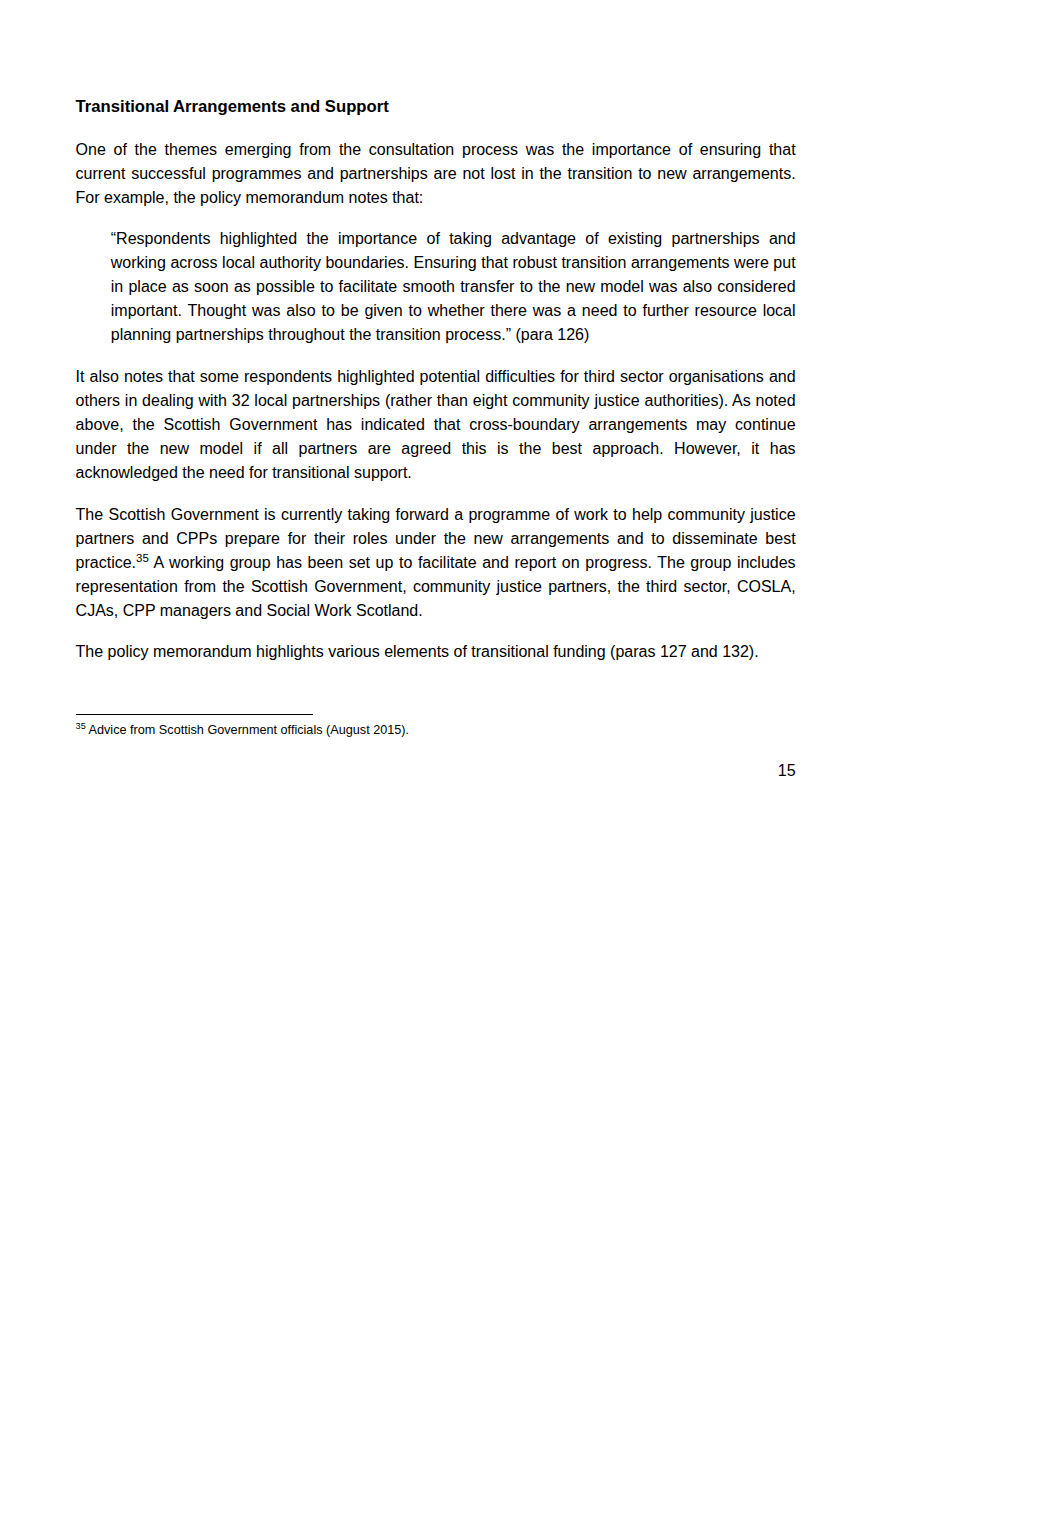Transitional Arrangements and Support
One of the themes emerging from the consultation process was the importance of ensuring that current successful programmes and partnerships are not lost in the transition to new arrangements. For example, the policy memorandum notes that:
“Respondents highlighted the importance of taking advantage of existing partnerships and working across local authority boundaries. Ensuring that robust transition arrangements were put in place as soon as possible to facilitate smooth transfer to the new model was also considered important. Thought was also to be given to whether there was a need to further resource local planning partnerships throughout the transition process.” (para 126)
It also notes that some respondents highlighted potential difficulties for third sector organisations and others in dealing with 32 local partnerships (rather than eight community justice authorities). As noted above, the Scottish Government has indicated that cross-boundary arrangements may continue under the new model if all partners are agreed this is the best approach. However, it has acknowledged the need for transitional support.
The Scottish Government is currently taking forward a programme of work to help community justice partners and CPPs prepare for their roles under the new arrangements and to disseminate best practice.35 A working group has been set up to facilitate and report on progress. The group includes representation from the Scottish Government, community justice partners, the third sector, COSLA, CJAs, CPP managers and Social Work Scotland.
The policy memorandum highlights various elements of transitional funding (paras 127 and 132).
35 Advice from Scottish Government officials (August 2015).
15